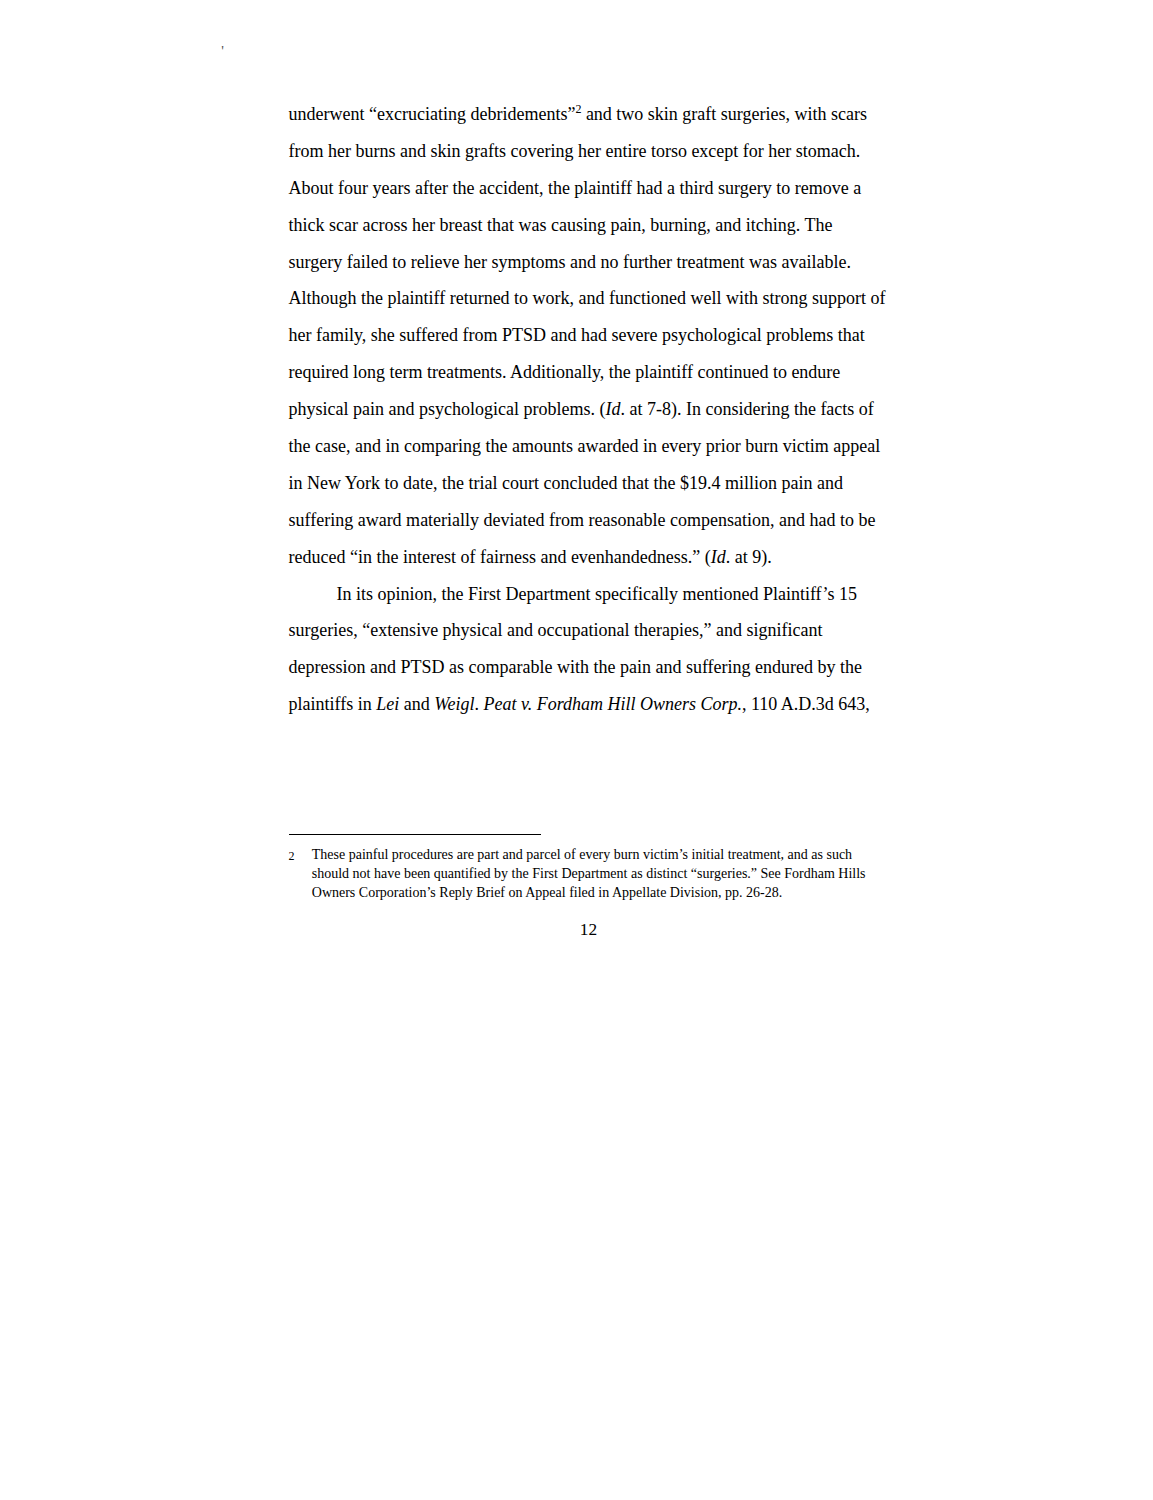'
underwent “excruciating debridements”2 and two skin graft surgeries, with scars from her burns and skin grafts covering her entire torso except for her stomach. About four years after the accident, the plaintiff had a third surgery to remove a thick scar across her breast that was causing pain, burning, and itching. The surgery failed to relieve her symptoms and no further treatment was available. Although the plaintiff returned to work, and functioned well with strong support of her family, she suffered from PTSD and had severe psychological problems that required long term treatments. Additionally, the plaintiff continued to endure physical pain and psychological problems. (Id. at 7-8). In considering the facts of the case, and in comparing the amounts awarded in every prior burn victim appeal in New York to date, the trial court concluded that the $19.4 million pain and suffering award materially deviated from reasonable compensation, and had to be reduced “in the interest of fairness and evenhandedness.” (Id. at 9).
In its opinion, the First Department specifically mentioned Plaintiff’s 15 surgeries, “extensive physical and occupational therapies,” and significant depression and PTSD as comparable with the pain and suffering endured by the plaintiffs in Lei and Weigl. Peat v. Fordham Hill Owners Corp., 110 A.D.3d 643,
2
These painful procedures are part and parcel of every burn victim’s initial treatment, and as such should not have been quantified by the First Department as distinct “surgeries.” See Fordham Hills Owners Corporation’s Reply Brief on Appeal filed in Appellate Division, pp. 26-28.
12